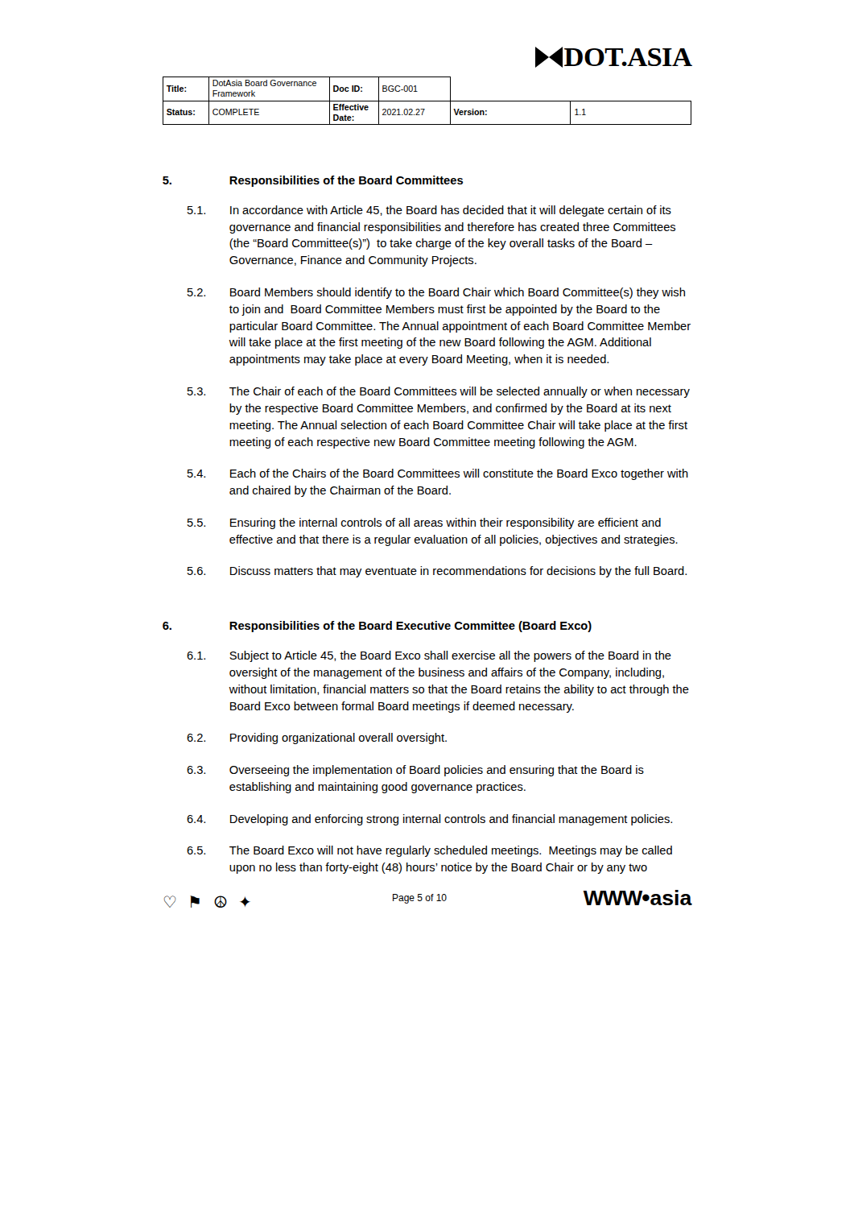DOT.ASIA
| Title: | DotAsia Board Governance Framework | Doc ID: | BGC-001 |
| Status: | COMPLETE | Effective Date: | 2021.02.27 | Version: | 1.1 |
5.
Responsibilities of the Board Committees
5.1.
In accordance with Article 45, the Board has decided that it will delegate certain of its governance and financial responsibilities and therefore has created three Committees (the “Board Committee(s)”) to take charge of the key overall tasks of the Board – Governance, Finance and Community Projects.
5.2.
Board Members should identify to the Board Chair which Board Committee(s) they wish to join and Board Committee Members must first be appointed by the Board to the particular Board Committee. The Annual appointment of each Board Committee Member will take place at the first meeting of the new Board following the AGM. Additional appointments may take place at every Board Meeting, when it is needed.
5.3.
The Chair of each of the Board Committees will be selected annually or when necessary by the respective Board Committee Members, and confirmed by the Board at its next meeting. The Annual selection of each Board Committee Chair will take place at the first meeting of each respective new Board Committee meeting following the AGM.
5.4.
Each of the Chairs of the Board Committees will constitute the Board Exco together with and chaired by the Chairman of the Board.
5.5.
Ensuring the internal controls of all areas within their responsibility are efficient and effective and that there is a regular evaluation of all policies, objectives and strategies.
5.6.
Discuss matters that may eventuate in recommendations for decisions by the full Board.
6.
Responsibilities of the Board Executive Committee (Board Exco)
6.1.
Subject to Article 45, the Board Exco shall exercise all the powers of the Board in the oversight of the management of the business and affairs of the Company, including, without limitation, financial matters so that the Board retains the ability to act through the Board Exco between formal Board meetings if deemed necessary.
6.2.
Providing organizational overall oversight.
6.3.
Overseeing the implementation of Board policies and ensuring that the Board is establishing and maintaining good governance practices.
6.4.
Developing and enforcing strong internal controls and financial management policies.
6.5.
The Board Exco will not have regularly scheduled meetings. Meetings may be called upon no less than forty-eight (48) hours’ notice by the Board Chair or by any two
♡ ⚑ ☮ ✦
Page 5 of 10
WWW•asia